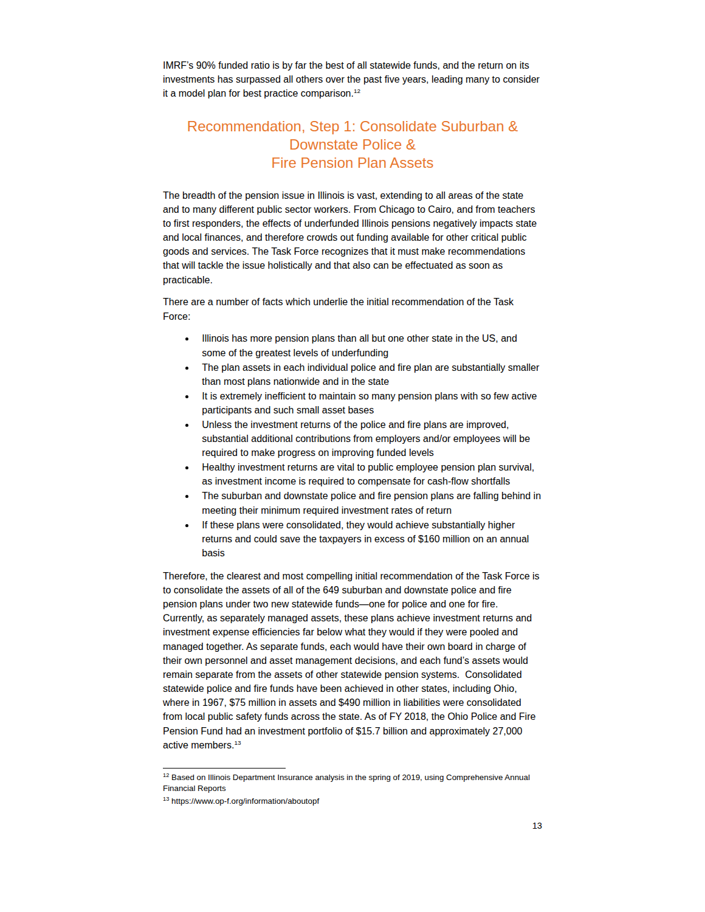IMRF’s 90% funded ratio is by far the best of all statewide funds, and the return on its investments has surpassed all others over the past five years, leading many to consider it a model plan for best practice comparison.12
Recommendation, Step 1: Consolidate Suburban & Downstate Police &
Fire Pension Plan Assets
The breadth of the pension issue in Illinois is vast, extending to all areas of the state and to many different public sector workers. From Chicago to Cairo, and from teachers to first responders, the effects of underfunded Illinois pensions negatively impacts state and local finances, and therefore crowds out funding available for other critical public goods and services. The Task Force recognizes that it must make recommendations that will tackle the issue holistically and that also can be effectuated as soon as practicable.
There are a number of facts which underlie the initial recommendation of the Task Force:
Illinois has more pension plans than all but one other state in the US, and some of the greatest levels of underfunding
The plan assets in each individual police and fire plan are substantially smaller than most plans nationwide and in the state
It is extremely inefficient to maintain so many pension plans with so few active participants and such small asset bases
Unless the investment returns of the police and fire plans are improved, substantial additional contributions from employers and/or employees will be required to make progress on improving funded levels
Healthy investment returns are vital to public employee pension plan survival, as investment income is required to compensate for cash-flow shortfalls
The suburban and downstate police and fire pension plans are falling behind in meeting their minimum required investment rates of return
If these plans were consolidated, they would achieve substantially higher returns and could save the taxpayers in excess of $160 million on an annual basis
Therefore, the clearest and most compelling initial recommendation of the Task Force is to consolidate the assets of all of the 649 suburban and downstate police and fire pension plans under two new statewide funds—one for police and one for fire. Currently, as separately managed assets, these plans achieve investment returns and investment expense efficiencies far below what they would if they were pooled and managed together. As separate funds, each would have their own board in charge of their own personnel and asset management decisions, and each fund’s assets would remain separate from the assets of other statewide pension systems. Consolidated statewide police and fire funds have been achieved in other states, including Ohio, where in 1967, $75 million in assets and $490 million in liabilities were consolidated from local public safety funds across the state. As of FY 2018, the Ohio Police and Fire Pension Fund had an investment portfolio of $15.7 billion and approximately 27,000 active members.13
12 Based on Illinois Department Insurance analysis in the spring of 2019, using Comprehensive Annual Financial Reports
13 https://www.op-f.org/information/aboutopf
13